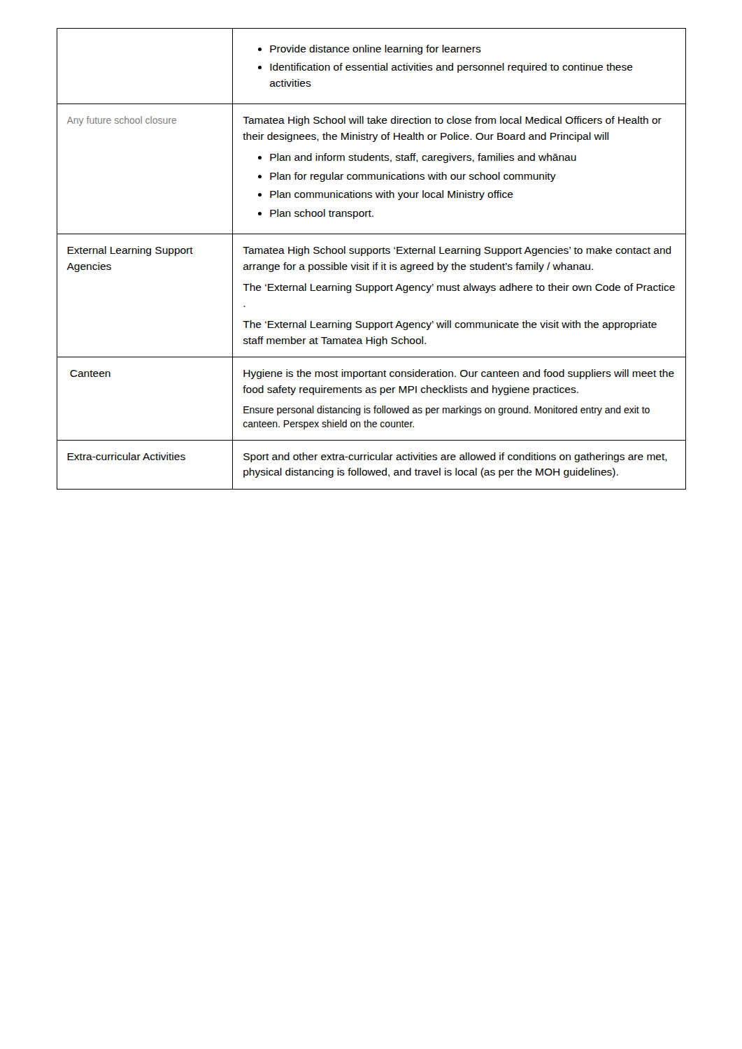| | Provide distance online learning for learners Identification of essential activities and personnel required to continue these activities |
| Any future school closure | Tamatea High School will take direction to close from local Medical Officers of Health or their designees, the Ministry of Health or Police. Our Board and Principal will Plan and inform students, staff, caregivers, families and whānau Plan for regular communications with our school community Plan communications with your local Ministry office Plan school transport. |
| External Learning Support Agencies | Tamatea High School supports ‘External Learning Support Agencies’ to make contact and arrange for a possible visit if it is agreed by the student’s family / whanau. The ‘External Learning Support Agency’ must always adhere to their own Code of Practice . The ‘External Learning Support Agency’ will communicate the visit with the appropriate staff member at Tamatea High School. |
| Canteen | Hygiene is the most important consideration. Our canteen and food suppliers will meet the food safety requirements as per MPI checklists and hygiene practices. Ensure personal distancing is followed as per markings on ground. Monitored entry and exit to canteen. Perspex shield on the counter. |
| Extra-curricular Activities | Sport and other extra-curricular activities are allowed if conditions on gatherings are met, physical distancing is followed, and travel is local (as per the MOH guidelines). |